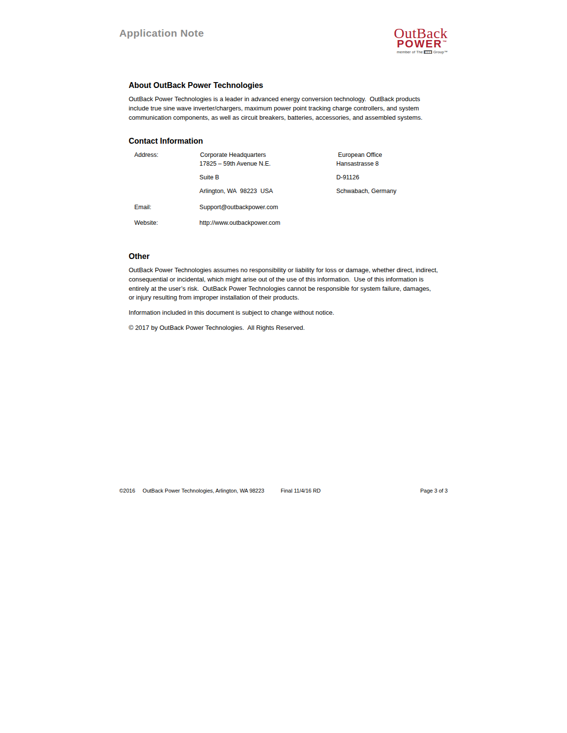Application Note
OutBack POWER™ member of The ■■■ Group™
About OutBack Power Technologies
OutBack Power Technologies is a leader in advanced energy conversion technology. OutBack products include true sine wave inverter/chargers, maximum power point tracking charge controllers, and system communication components, as well as circuit breakers, batteries, accessories, and assembled systems.
Contact Information
| Address: | Corporate Headquarters | European Office |
| | 17825 – 59th Avenue N.E. | Hansastrasse 8 |
| | Suite B | D-91126 |
| | Arlington, WA 98223 USA | Schwabach, Germany |
| Email: | Support@outbackpower.com |
| Website: | http://www.outbackpower.com |
Other
OutBack Power Technologies assumes no responsibility or liability for loss or damage, whether direct, indirect, consequential or incidental, which might arise out of the use of this information. Use of this information is entirely at the user’s risk. OutBack Power Technologies cannot be responsible for system failure, damages, or injury resulting from improper installation of their products.
Information included in this document is subject to change without notice.
© 2017 by OutBack Power Technologies. All Rights Reserved.
©2016 OutBack Power Technologies, Arlington, WA 98223
Final 11/4/16 RD
Page 3 of 3